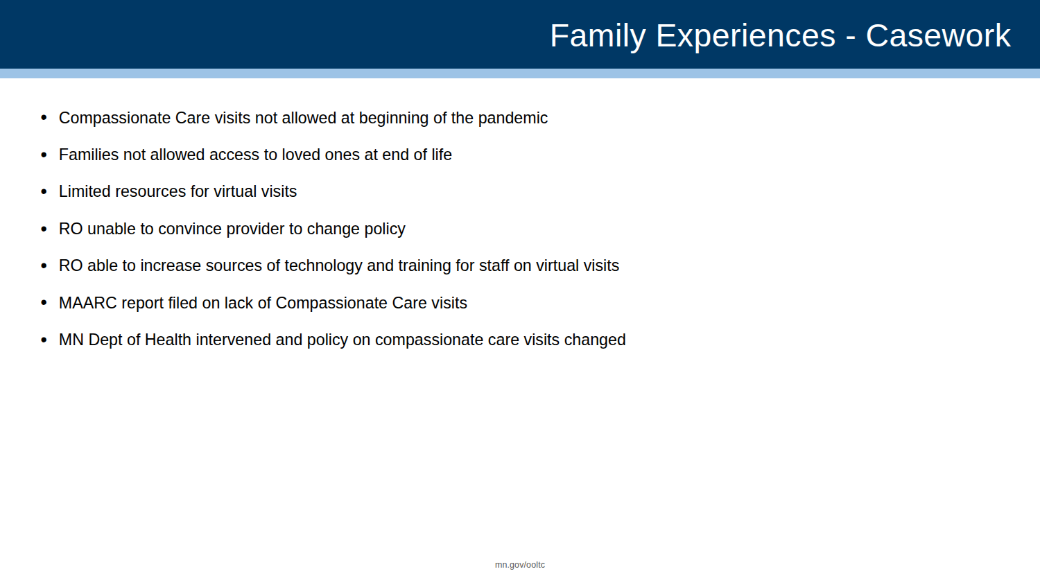Family Experiences - Casework
Compassionate Care visits not allowed at beginning of the pandemic
Families not allowed access to loved ones at end of life
Limited resources for virtual visits
RO unable to convince provider to change policy
RO able to increase sources of technology and training for staff on virtual visits
MAARC report filed on lack of Compassionate Care visits
MN Dept of Health intervened and policy on compassionate care visits changed
mn.gov/ooltc